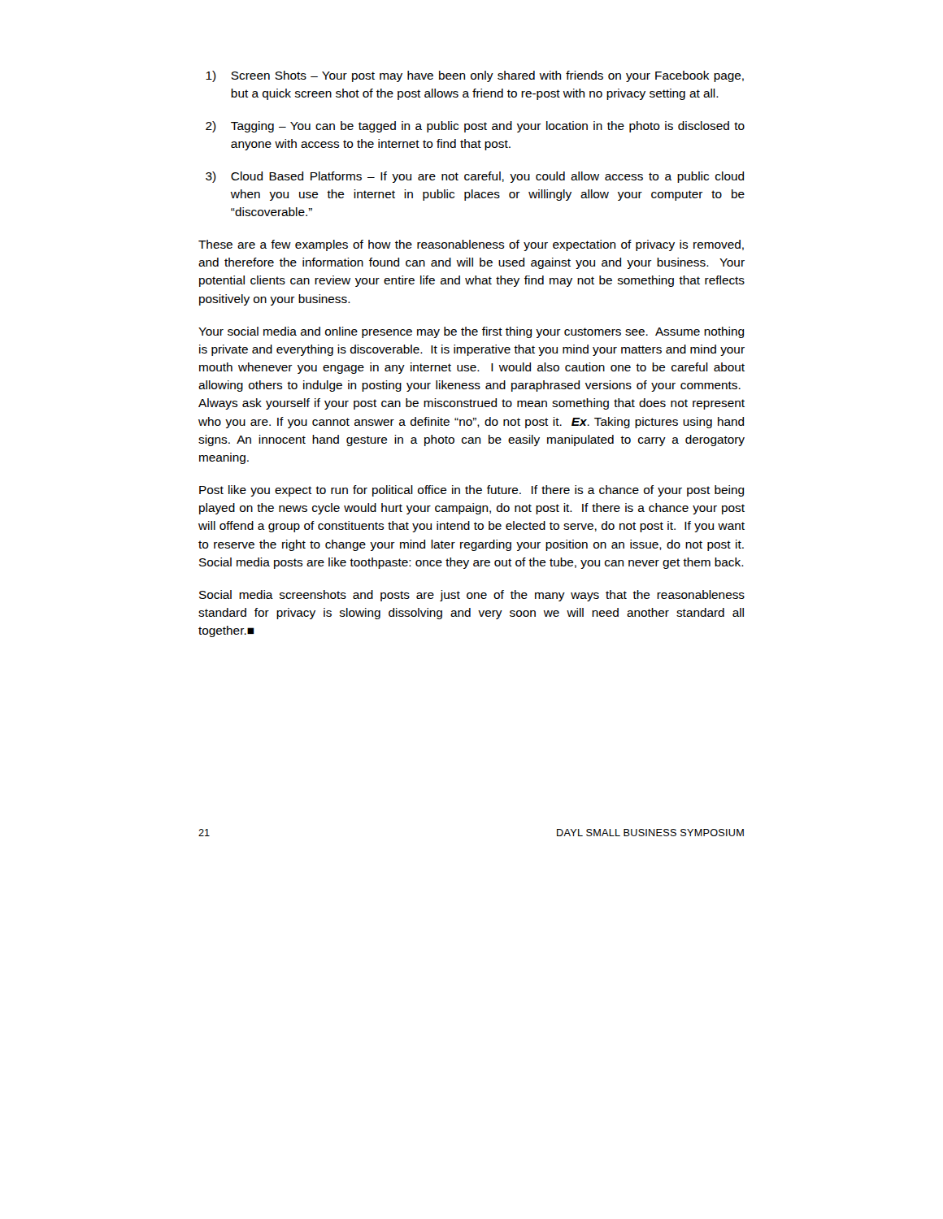1) Screen Shots – Your post may have been only shared with friends on your Facebook page, but a quick screen shot of the post allows a friend to re-post with no privacy setting at all.
2) Tagging – You can be tagged in a public post and your location in the photo is disclosed to anyone with access to the internet to find that post.
3) Cloud Based Platforms – If you are not careful, you could allow access to a public cloud when you use the internet in public places or willingly allow your computer to be “discoverable.”
These are a few examples of how the reasonableness of your expectation of privacy is removed, and therefore the information found can and will be used against you and your business. Your potential clients can review your entire life and what they find may not be something that reflects positively on your business.
Your social media and online presence may be the first thing your customers see. Assume nothing is private and everything is discoverable. It is imperative that you mind your matters and mind your mouth whenever you engage in any internet use. I would also caution one to be careful about allowing others to indulge in posting your likeness and paraphrased versions of your comments. Always ask yourself if your post can be misconstrued to mean something that does not represent who you are. If you cannot answer a definite “no”, do not post it. Ex. Taking pictures using hand signs. An innocent hand gesture in a photo can be easily manipulated to carry a derogatory meaning.
Post like you expect to run for political office in the future. If there is a chance of your post being played on the news cycle would hurt your campaign, do not post it. If there is a chance your post will offend a group of constituents that you intend to be elected to serve, do not post it. If you want to reserve the right to change your mind later regarding your position on an issue, do not post it. Social media posts are like toothpaste: once they are out of the tube, you can never get them back.
Social media screenshots and posts are just one of the many ways that the reasonableness standard for privacy is slowing dissolving and very soon we will need another standard all together.■
21 DAYL SMALL BUSINESS SYMPOSIUM